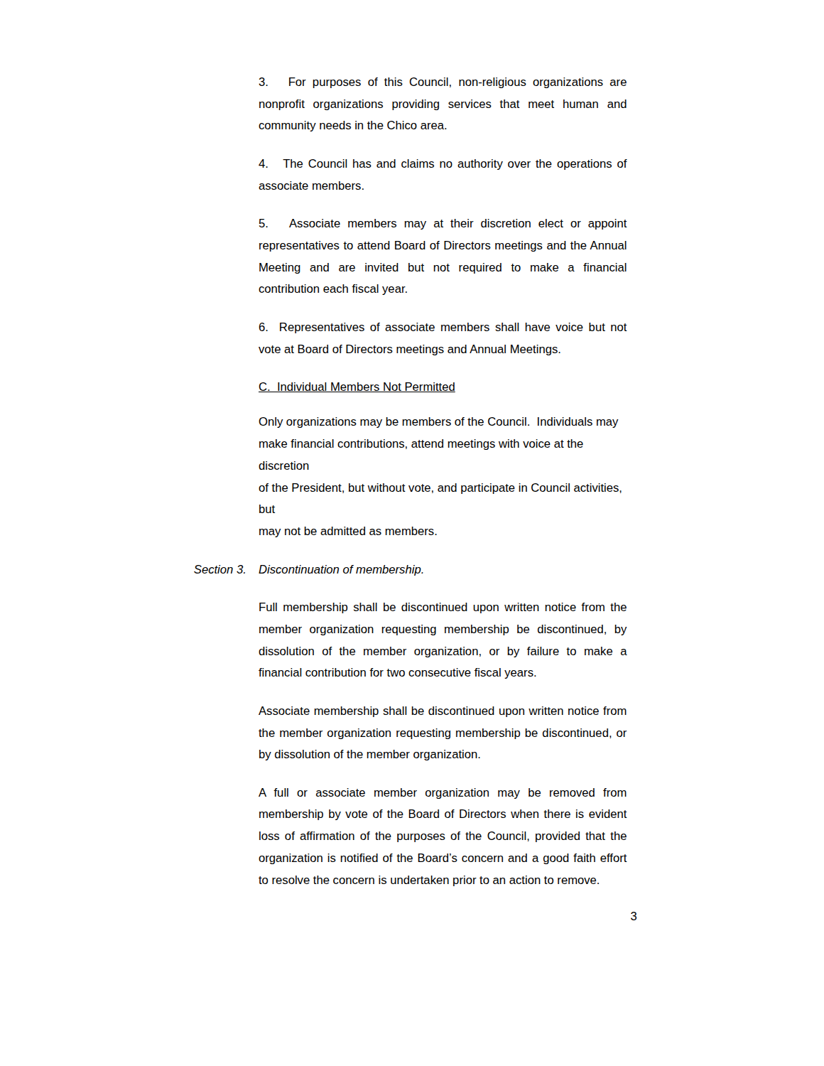3. For purposes of this Council, non-religious organizations are nonprofit organizations providing services that meet human and community needs in the Chico area.
4. The Council has and claims no authority over the operations of associate members.
5. Associate members may at their discretion elect or appoint representatives to attend Board of Directors meetings and the Annual Meeting and are invited but not required to make a financial contribution each fiscal year.
6. Representatives of associate members shall have voice but not vote at Board of Directors meetings and Annual Meetings.
C. Individual Members Not Permitted
Only organizations may be members of the Council. Individuals may
make financial contributions, attend meetings with voice at the discretion
of the President, but without vote, and participate in Council activities, but
may not be admitted as members.
Section 3.
Discontinuation of membership.
Full membership shall be discontinued upon written notice from the member organization requesting membership be discontinued, by dissolution of the member organization, or by failure to make a financial contribution for two consecutive fiscal years.
Associate membership shall be discontinued upon written notice from the member organization requesting membership be discontinued, or by dissolution of the member organization.
A full or associate member organization may be removed from membership by vote of the Board of Directors when there is evident loss of affirmation of the purposes of the Council, provided that the organization is notified of the Board’s concern and a good faith effort to resolve the concern is undertaken prior to an action to remove.
3